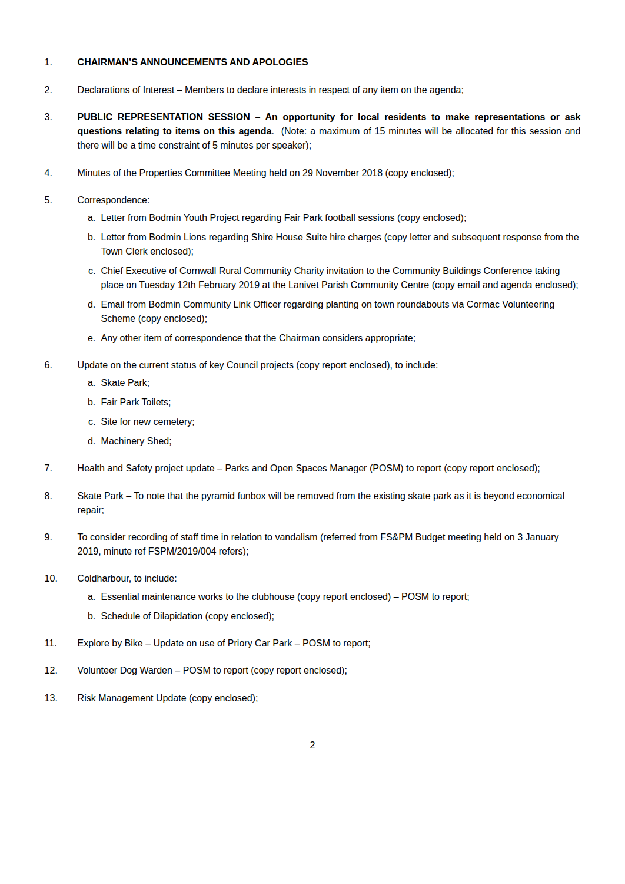1. CHAIRMAN’S ANNOUNCEMENTS AND APOLOGIES
2. Declarations of Interest – Members to declare interests in respect of any item on the agenda;
3. PUBLIC REPRESENTATION SESSION – An opportunity for local residents to make representations or ask questions relating to items on this agenda. (Note: a maximum of 15 minutes will be allocated for this session and there will be a time constraint of 5 minutes per speaker);
4. Minutes of the Properties Committee Meeting held on 29 November 2018 (copy enclosed);
5. Correspondence:
Letter from Bodmin Youth Project regarding Fair Park football sessions (copy enclosed);
Letter from Bodmin Lions regarding Shire House Suite hire charges (copy letter and subsequent response from the Town Clerk enclosed);
Chief Executive of Cornwall Rural Community Charity invitation to the Community Buildings Conference taking place on Tuesday 12th February 2019 at the Lanivet Parish Community Centre (copy email and agenda enclosed);
Email from Bodmin Community Link Officer regarding planting on town roundabouts via Cormac Volunteering Scheme (copy enclosed);
Any other item of correspondence that the Chairman considers appropriate;
6. Update on the current status of key Council projects (copy report enclosed), to include:
Skate Park;
Fair Park Toilets;
Site for new cemetery;
Machinery Shed;
7. Health and Safety project update – Parks and Open Spaces Manager (POSM) to report (copy report enclosed);
8. Skate Park – To note that the pyramid funbox will be removed from the existing skate park as it is beyond economical repair;
9. To consider recording of staff time in relation to vandalism (referred from FS&PM Budget meeting held on 3 January 2019, minute ref FSPM/2019/004 refers);
10. Coldharbour, to include:
Essential maintenance works to the clubhouse (copy report enclosed) – POSM to report;
Schedule of Dilapidation (copy enclosed);
11. Explore by Bike – Update on use of Priory Car Park – POSM to report;
12. Volunteer Dog Warden – POSM to report (copy report enclosed);
13. Risk Management Update (copy enclosed);
2